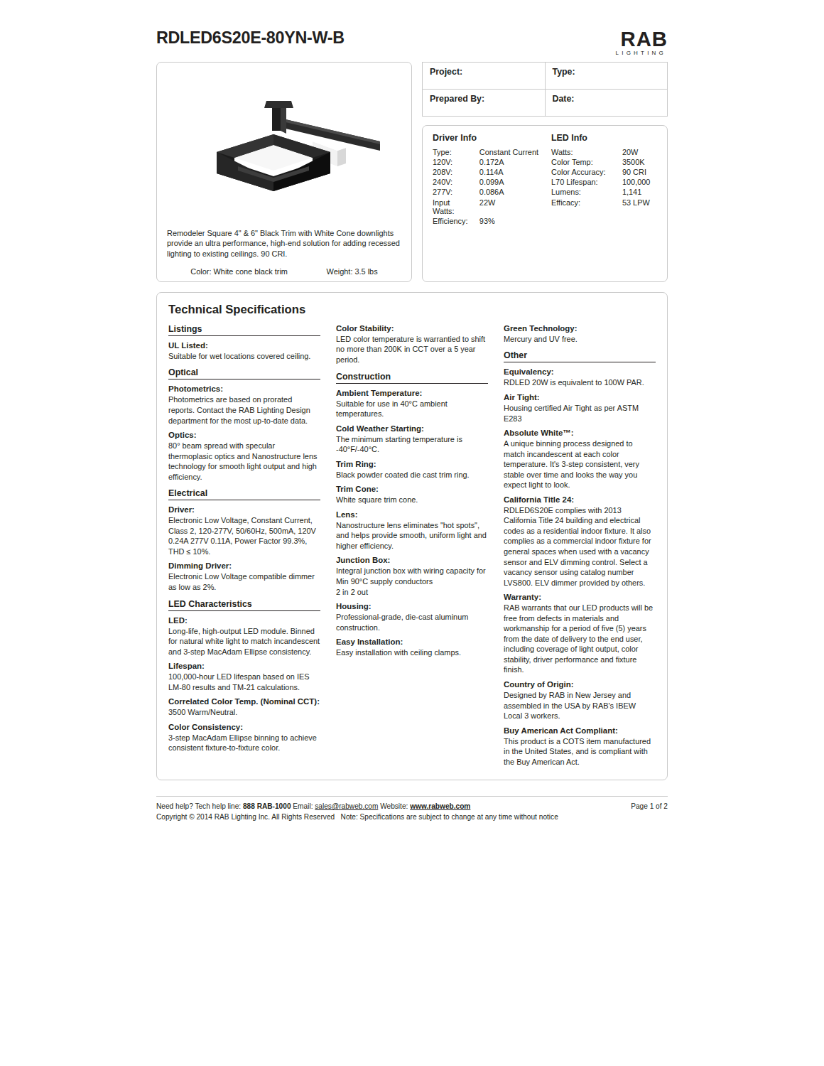RDLED6S20E-80YN-W-B
RAB
LIGHTING
Remodeler Square 4" & 6" Black Trim with White Cone downlights provide an ultra performance, high-end solution for adding recessed lighting to existing ceilings. 90 CRI.
Color: White cone black trim Weight: 3.5 lbs
| Project: | Type: |
| Prepared By: | Date: |
Driver Info
| Type: | Constant Current |
| 120V: | 0.172A |
| 208V: | 0.114A |
| 240V: | 0.099A |
| 277V: | 0.086A |
| Input Watts: | 22W |
| Efficiency: | 93% |
LED Info
| Watts: | 20W |
| Color Temp: | 3500K |
| Color Accuracy: | 90 CRI |
| L70 Lifespan: | 100,000 |
| Lumens: | 1,141 |
| Efficacy: | 53 LPW |
Technical Specifications
Listings
UL Listed:
Suitable for wet locations covered ceiling.
Optical
Photometrics:
Photometrics are based on prorated reports. Contact the RAB Lighting Design department for the most up-to-date data.
Optics:
80° beam spread with specular thermoplasic optics and Nanostructure lens technology for smooth light output and high efficiency.
Electrical
Driver:
Electronic Low Voltage, Constant Current, Class 2, 120-277V, 50/60Hz, 500mA, 120V 0.24A 277V 0.11A, Power Factor 99.3%, THD ≤ 10%.
Dimming Driver:
Electronic Low Voltage compatible dimmer as low as 2%.
LED Characteristics
LED:
Long-life, high-output LED module. Binned for natural white light to match incandescent and 3-step MacAdam Ellipse consistency.
Lifespan:
100,000-hour LED lifespan based on IES LM-80 results and TM-21 calculations.
Correlated Color Temp. (Nominal CCT):
3500 Warm/Neutral.
Color Consistency:
3-step MacAdam Ellipse binning to achieve consistent fixture-to-fixture color.
Color Stability:
LED color temperature is warrantied to shift no more than 200K in CCT over a 5 year period.
Construction
Ambient Temperature:
Suitable for use in 40°C ambient temperatures.
Cold Weather Starting:
The minimum starting temperature is -40°F/-40°C.
Trim Ring:
Black powder coated die cast trim ring.
Trim Cone:
White square trim cone.
Lens:
Nanostructure lens eliminates "hot spots", and helps provide smooth, uniform light and higher efficiency.
Junction Box:
Integral junction box with wiring capacity for Min 90°C supply conductors
2 in 2 out
Housing:
Professional-grade, die-cast aluminum construction.
Easy Installation:
Easy installation with ceiling clamps.
Green Technology:
Mercury and UV free.
Other
Equivalency:
RDLED 20W is equivalent to 100W PAR.
Air Tight:
Housing certified Air Tight as per ASTM E283
Absolute White™:
A unique binning process designed to match incandescent at each color temperature. It's 3-step consistent, very stable over time and looks the way you expect light to look.
California Title 24:
RDLED6S20E complies with 2013 California Title 24 building and electrical codes as a residential indoor fixture. It also complies as a commercial indoor fixture for general spaces when used with a vacancy sensor and ELV dimming control. Select a vacancy sensor using catalog number LVS800. ELV dimmer provided by others.
Warranty:
RAB warrants that our LED products will be free from defects in materials and workmanship for a period of five (5) years from the date of delivery to the end user, including coverage of light output, color stability, driver performance and fixture finish.
Country of Origin:
Designed by RAB in New Jersey and assembled in the USA by RAB's IBEW Local 3 workers.
Buy American Act Compliant:
This product is a COTS item manufactured in the United States, and is compliant with the Buy American Act.
Need help? Tech help line: 888 RAB-1000 Email: sales@rabweb.com Website: www.rabweb.com
Copyright © 2014 RAB Lighting Inc. All Rights Reserved Note: Specifications are subject to change at any time without notice
Page 1 of 2